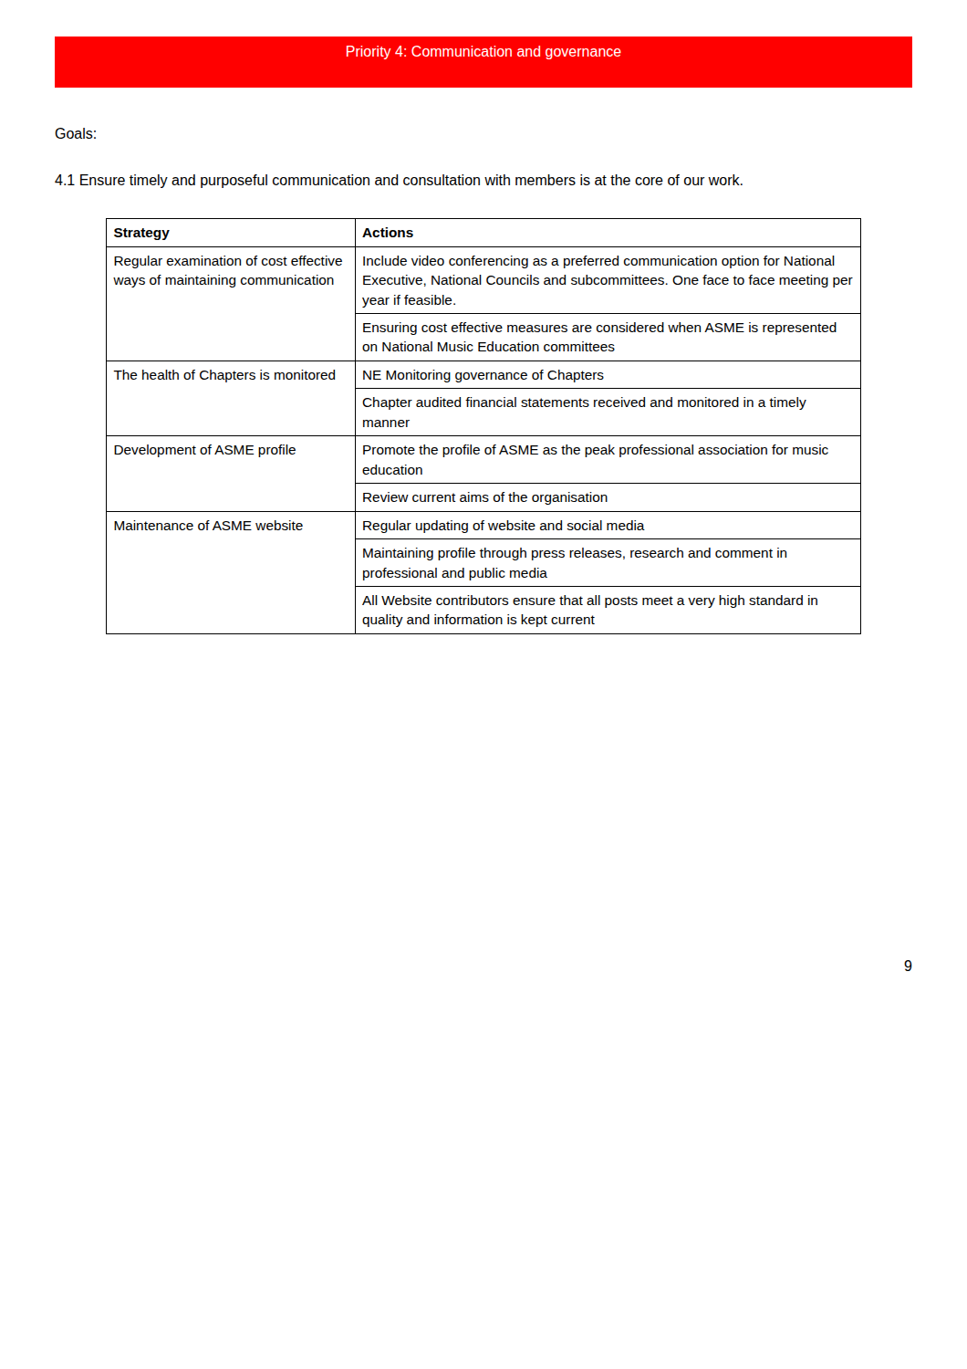Priority 4: Communication and governance
Goals:
4.1 Ensure timely and purposeful communication and consultation with members is at the core of our work.
| Strategy | Actions |
| --- | --- |
| Regular examination of cost effective ways of maintaining communication | Include video conferencing as a preferred communication option for National Executive, National Councils and subcommittees. One face to face meeting per year if feasible. |
| Ensuring cost effective measures are considered when ASME is represented on National Music Education committees |
| The health of Chapters is monitored | NE Monitoring governance of Chapters |
| Chapter audited financial statements received and monitored in a timely manner |
| Development of ASME profile | Promote the profile of ASME as the peak professional association for music education |
| Review current aims of the organisation |
| Maintenance of ASME website | Regular updating of website and social media |
| Maintaining profile through press releases, research and comment in professional and public media |
| All Website contributors ensure that all posts meet a very high standard in quality and information is kept current |
9